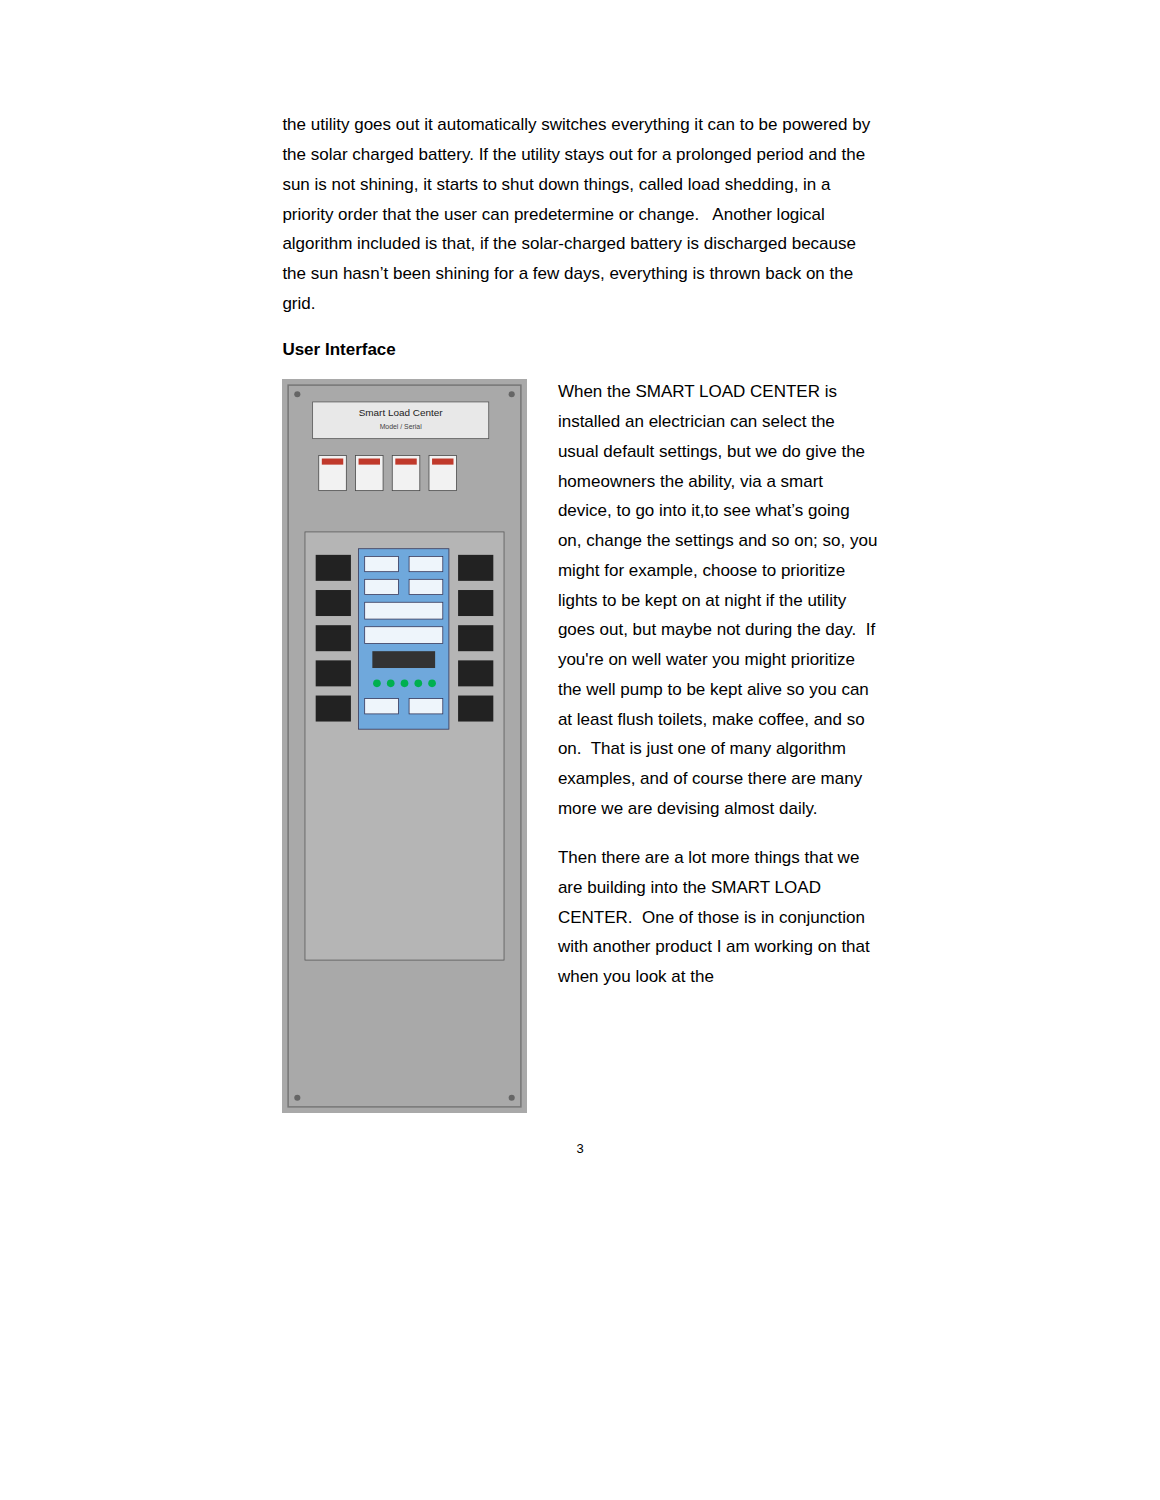the utility goes out it automatically switches everything it can to be powered by the solar charged battery. If the utility stays out for a prolonged period and the sun is not shining, it starts to shut down things, called load shedding, in a priority order that the user can predetermine or change. Another logical algorithm included is that, if the solar-charged battery is discharged because the sun hasn’t been shining for a few days, everything is thrown back on the grid.
User Interface
When the SMART LOAD CENTER is installed an electrician can select the usual default settings, but we do give the homeowners the ability, via a smart device, to go into it,to see what’s going on, change the settings and so on; so, you might for example, choose to prioritize lights to be kept on at night if the utility goes out, but maybe not during the day. If you're on well water you might prioritize the well pump to be kept alive so you can at least flush toilets, make coffee, and so on. That is just one of many algorithm examples, and of course there are many more we are devising almost daily.
Then there are a lot more things that we are building into the SMART LOAD CENTER. One of those is in conjunction with another product I am working on that when you look at the
3